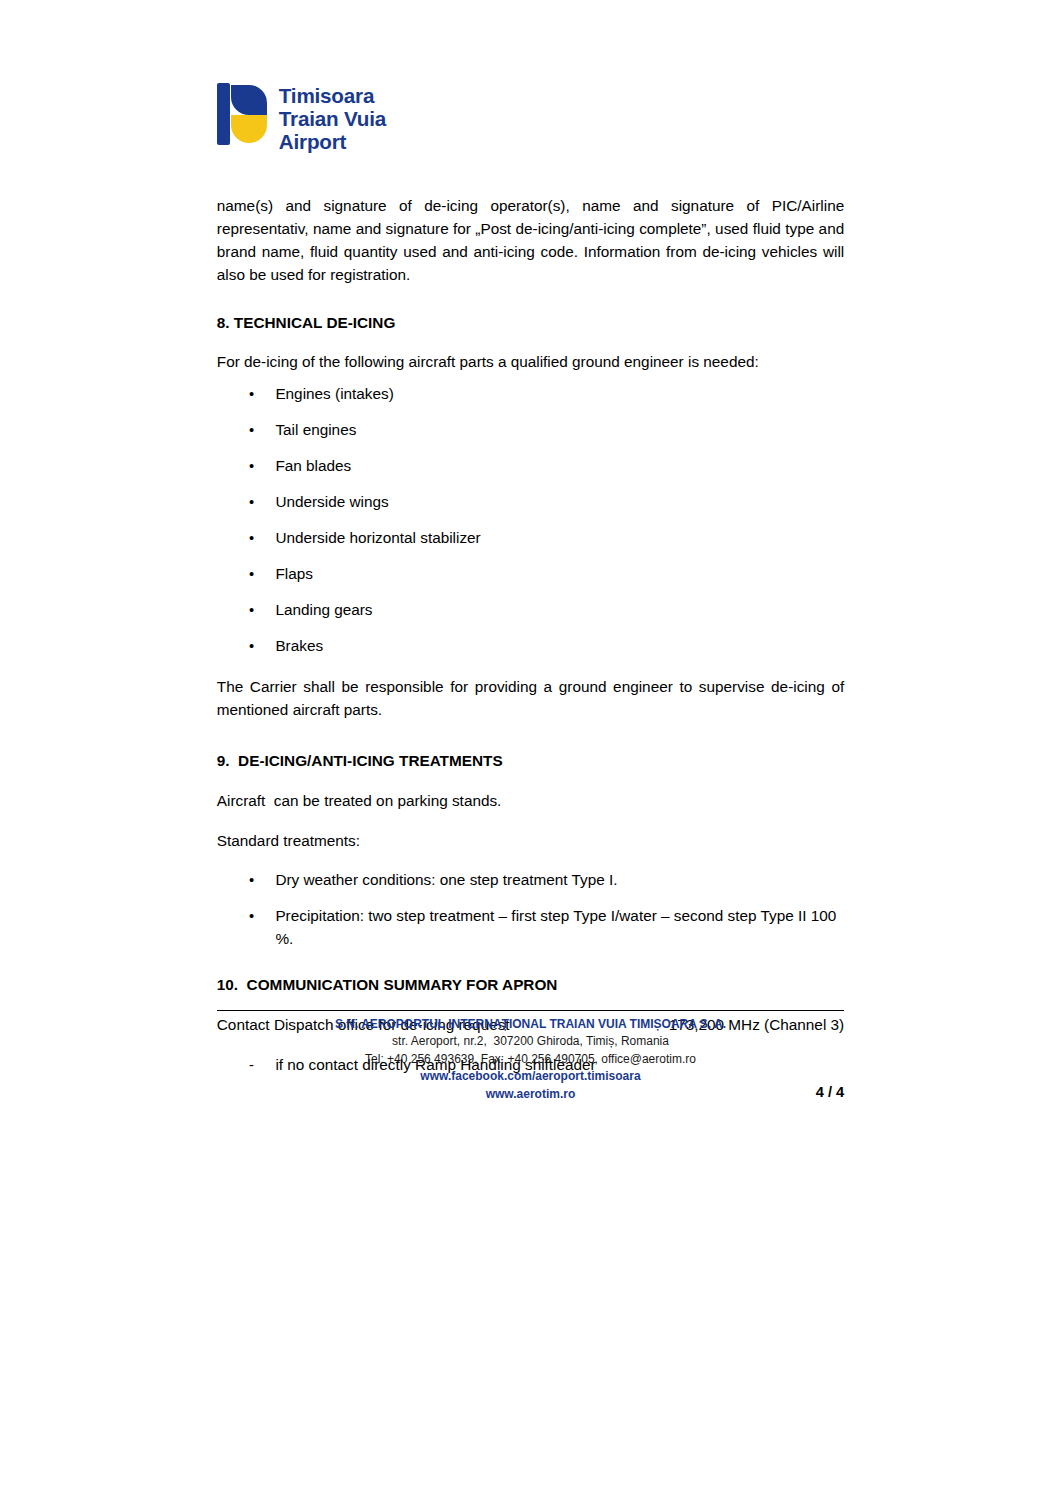Timisoara
Traian Vuia
Airport
name(s) and signature of de-icing operator(s), name and signature of PIC/Airline representativ, name and signature for „Post de-icing/anti-icing complete”, used fluid type and brand name, fluid quantity used and anti-icing code. Information from de-icing vehicles will also be used for registration.
8. TECHNICAL DE-ICING
For de-icing of the following aircraft parts a qualified ground engineer is needed:
Engines (intakes)
Tail engines
Fan blades
Underside wings
Underside horizontal stabilizer
Flaps
Landing gears
Brakes
The Carrier shall be responsible for providing a ground engineer to supervise de-icing of mentioned aircraft parts.
9. DE-ICING/ANTI-ICING TREATMENTS
Aircraft can be treated on parking stands.
Standard treatments:
Dry weather conditions: one step treatment Type I.
Precipitation: two step treatment – first step Type I/water – second step Type II 100 %.
10. COMMUNICATION SUMMARY FOR APRON
Contact Dispatch office for de-icing request
173,200 MHz (Channel 3)
if no contact directly Ramp Handling shiftleader
S.N. AEROPORTUL INTERNAȚIONAL TRAIAN VUIA TIMIȘOARA S. A.
str. Aeroport, nr.2, 307200 Ghiroda, Timiș, Romania
Tel: +40 256 493639, Fax: +40 256 490705, office@aerotim.ro
www.facebook.com/aeroport.timisoara
www.aerotim.ro
4 / 4